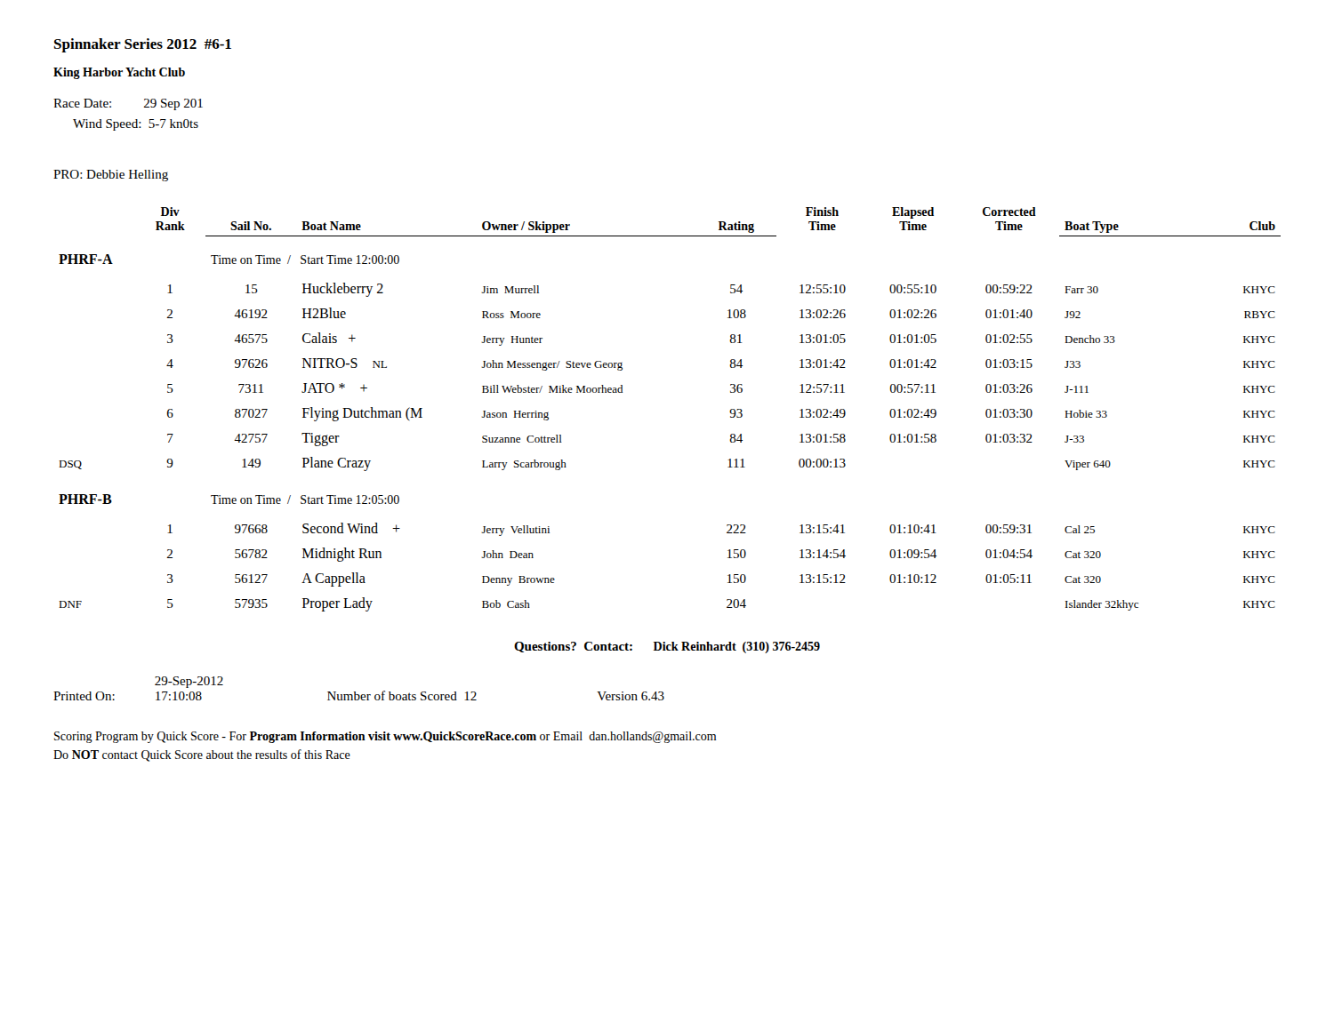Spinnaker Series 2012 #6-1
King Harbor Yacht Club
Race Date: 29 Sep 201
Wind Speed: 5-7 kn0ts
PRO: Debbie Helling
| | Div Rank | Sail No. | Boat Name | Owner / Skipper | Rating | Finish Time | Elapsed Time | Corrected Time | Boat Type | Club |
| --- | --- | --- | --- | --- | --- | --- | --- | --- | --- | --- |
| PHRF-A | Time on Time / Start Time 12:00:00 |
| | 1 | 15 | Huckleberry 2 | Jim Murrell | 54 | 12:55:10 | 00:55:10 | 00:59:22 | Farr 30 | KHYC |
| | 2 | 46192 | H2Blue | Ross Moore | 108 | 13:02:26 | 01:02:26 | 01:01:40 | J92 | RBYC |
| | 3 | 46575 | Calais + | Jerry Hunter | 81 | 13:01:05 | 01:01:05 | 01:02:55 | Dencho 33 | KHYC |
| | 4 | 97626 | NITRO-S NL | John Messenger/ Steve Georg | 84 | 13:01:42 | 01:01:42 | 01:03:15 | J33 | KHYC |
| | 5 | 7311 | JATO * + | Bill Webster/ Mike Moorhead | 36 | 12:57:11 | 00:57:11 | 01:03:26 | J-111 | KHYC |
| | 6 | 87027 | Flying Dutchman (M | Jason Herring | 93 | 13:02:49 | 01:02:49 | 01:03:30 | Hobie 33 | KHYC |
| | 7 | 42757 | Tigger | Suzanne Cottrell | 84 | 13:01:58 | 01:01:58 | 01:03:32 | J-33 | KHYC |
| DSQ | 9 | 149 | Plane Crazy | Larry Scarbrough | 111 | 00:00:13 | | | Viper 640 | KHYC |
| PHRF-B | Time on Time / Start Time 12:05:00 |
| | 1 | 97668 | Second Wind + | Jerry Vellutini | 222 | 13:15:41 | 01:10:41 | 00:59:31 | Cal 25 | KHYC |
| | 2 | 56782 | Midnight Run | John Dean | 150 | 13:14:54 | 01:09:54 | 01:04:54 | Cat 320 | KHYC |
| | 3 | 56127 | A Cappella | Denny Browne | 150 | 13:15:12 | 01:10:12 | 01:05:11 | Cat 320 | KHYC |
| DNF | 5 | 57935 | Proper Lady | Bob Cash | 204 | | | | Islander 32khyc | KHYC |
Questions? Contact: Dick Reinhardt (310) 376-2459
Printed On: 29-Sep-2012 17:10:08 Number of boats Scored 12 Version 6.43
Scoring Program by Quick Score - For Program Information visit www.QuickScoreRace.com or Email dan.hollands@gmail.com
Do NOT contact Quick Score about the results of this Race